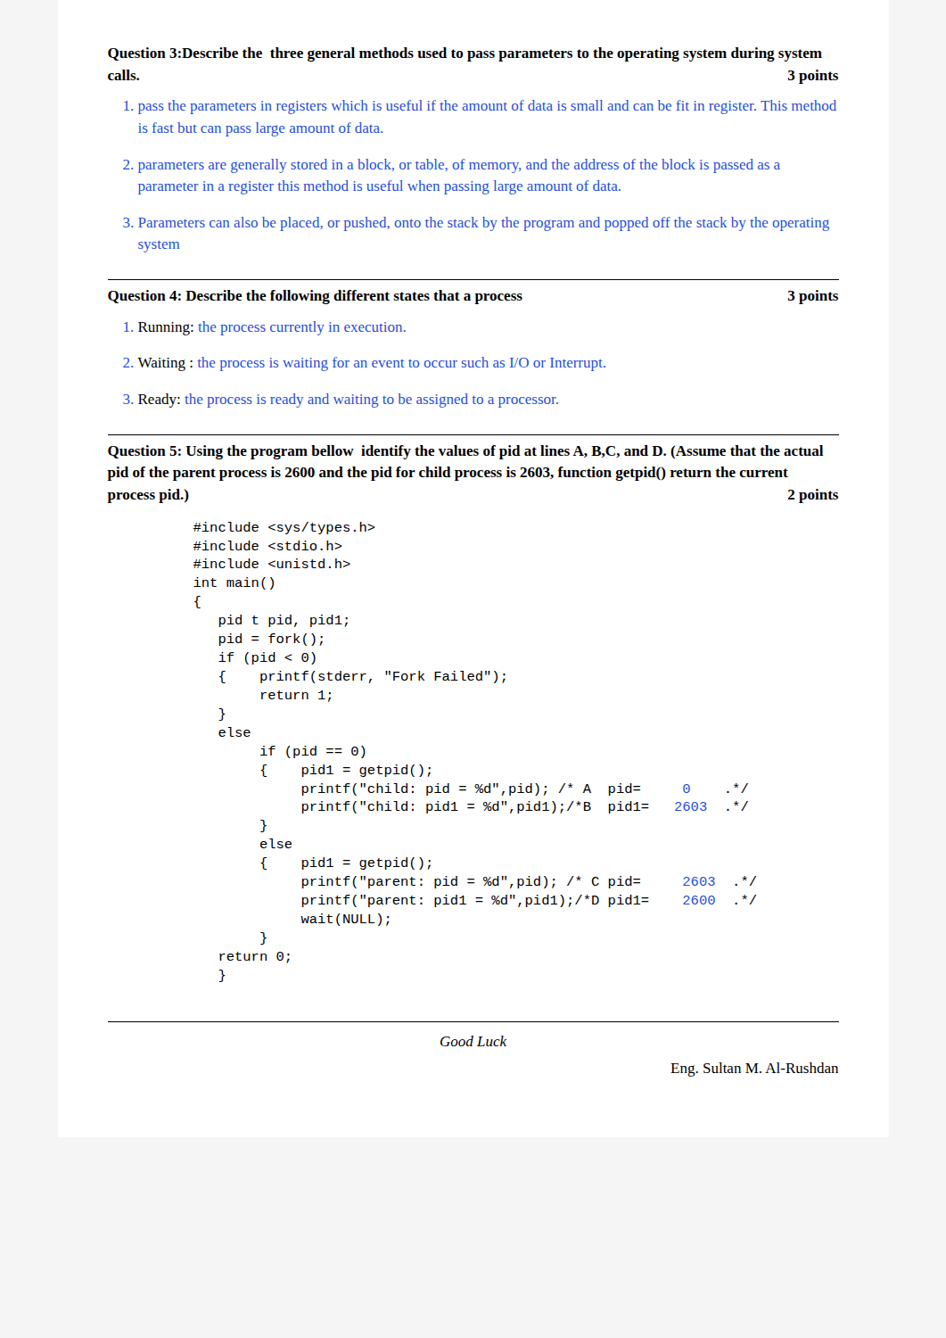Question 3:Describe the three general methods used to pass parameters to the operating system during system calls. 3 points
pass the parameters in registers which is useful if the amount of data is small and can be fit in register. This method is fast but can pass large amount of data.
parameters are generally stored in a block, or table, of memory, and the address of the block is passed as a parameter in a register this method is useful when passing large amount of data.
Parameters can also be placed, or pushed, onto the stack by the program and popped off the stack by the operating system
Question 4: Describe the following different states that a process 3 points
Running: the process currently in execution.
Waiting : the process is waiting for an event to occur such as I/O or Interrupt.
Ready: the process is ready and waiting to be assigned to a processor.
Question 5: Using the program bellow identify the values of pid at lines A, B,C, and D. (Assume that the actual pid of the parent process is 2600 and the pid for child process is 2603, function getpid() return the current process pid.) 2 points
#include <sys/types.h>
#include <stdio.h>
#include <unistd.h>
int main()
{
   pid t pid, pid1;
   pid = fork();
   if (pid < 0)
   {    printf(stderr, "Fork Failed");
        return 1;
   }
   else
        if (pid == 0)
        {    pid1 = getpid();
             printf("child: pid = %d",pid); /* A  pid=     0    .*/
             printf("child: pid1 = %d",pid1);/*B  pid1=   2603  .*/
        }
        else
        {    pid1 = getpid();
             printf("parent: pid = %d",pid); /* C pid=     2603  .*/
             printf("parent: pid1 = %d",pid1);/*D pid1=    2600  .*/
             wait(NULL);
        }
   return 0;
   }
Good Luck
Eng. Sultan M. Al-Rushdan